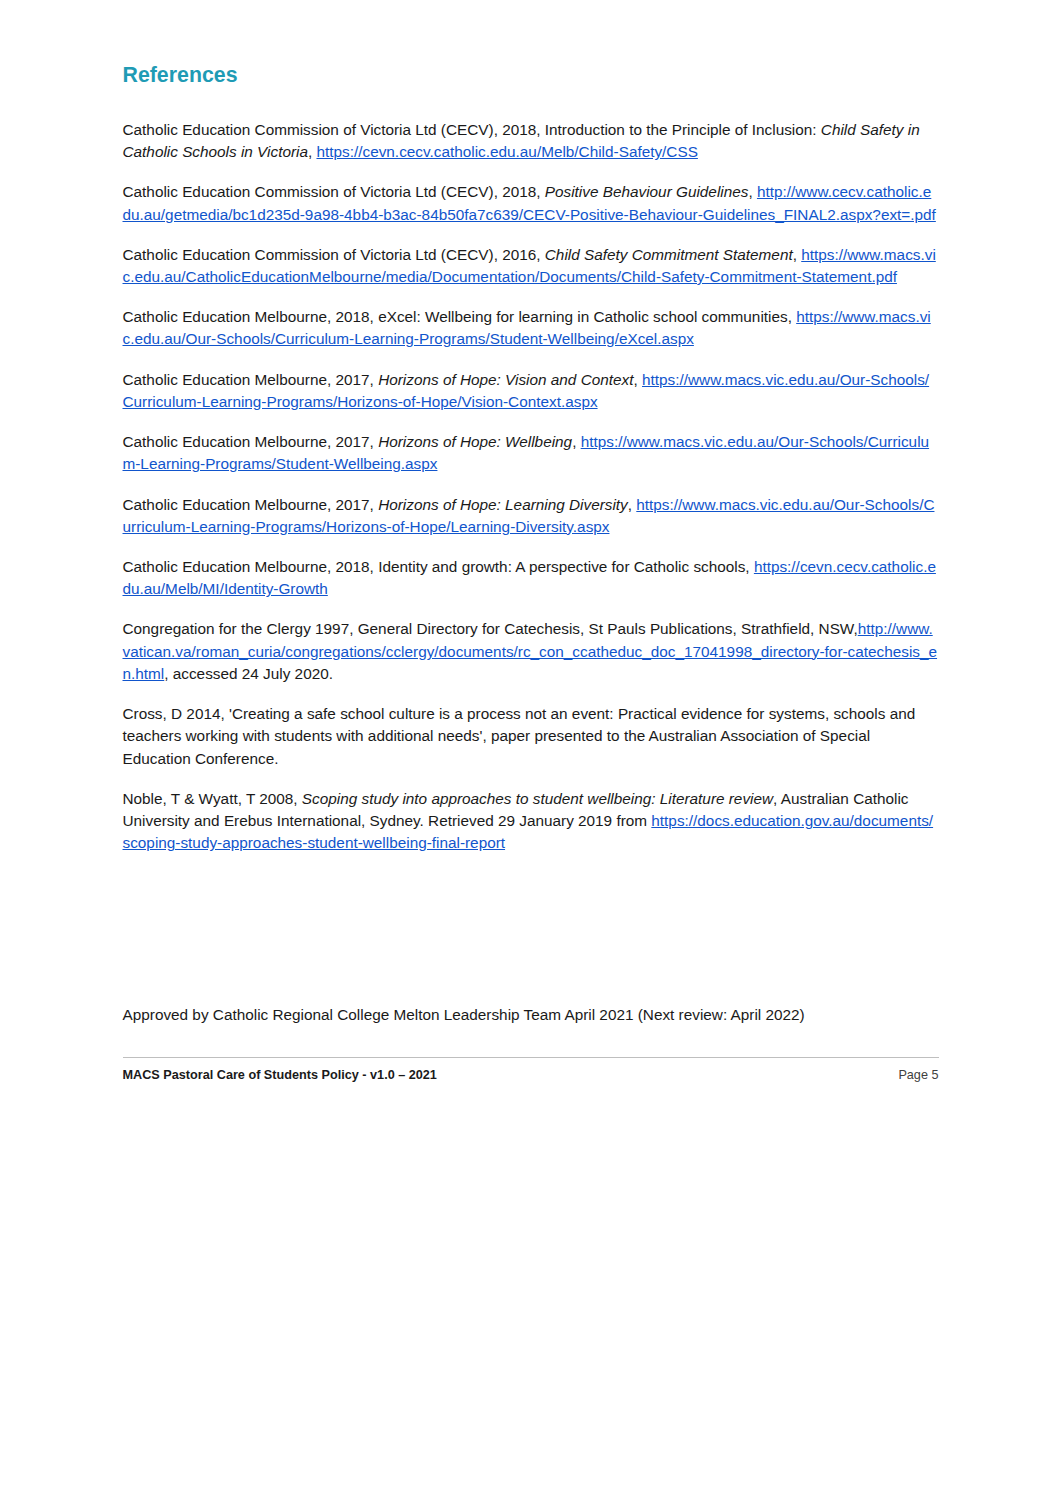References
Catholic Education Commission of Victoria Ltd (CECV), 2018, Introduction to the Principle of Inclusion: Child Safety in Catholic Schools in Victoria, https://cevn.cecv.catholic.edu.au/Melb/Child-Safety/CSS
Catholic Education Commission of Victoria Ltd (CECV), 2018, Positive Behaviour Guidelines, http://www.cecv.catholic.edu.au/getmedia/bc1d235d-9a98-4bb4-b3ac-84b50fa7c639/CECV-Positive-Behaviour-Guidelines_FINAL2.aspx?ext=.pdf
Catholic Education Commission of Victoria Ltd (CECV), 2016, Child Safety Commitment Statement, https://www.macs.vic.edu.au/CatholicEducationMelbourne/media/Documentation/Documents/Child-Safety-Commitment-Statement.pdf
Catholic Education Melbourne, 2018, eXcel: Wellbeing for learning in Catholic school communities, https://www.macs.vic.edu.au/Our-Schools/Curriculum-Learning-Programs/Student-Wellbeing/eXcel.aspx
Catholic Education Melbourne, 2017, Horizons of Hope: Vision and Context, https://www.macs.vic.edu.au/Our-Schools/Curriculum-Learning-Programs/Horizons-of-Hope/Vision-Context.aspx
Catholic Education Melbourne, 2017, Horizons of Hope: Wellbeing, https://www.macs.vic.edu.au/Our-Schools/Curriculum-Learning-Programs/Student-Wellbeing.aspx
Catholic Education Melbourne, 2017, Horizons of Hope: Learning Diversity, https://www.macs.vic.edu.au/Our-Schools/Curriculum-Learning-Programs/Horizons-of-Hope/Learning-Diversity.aspx
Catholic Education Melbourne, 2018, Identity and growth: A perspective for Catholic schools, https://cevn.cecv.catholic.edu.au/Melb/MI/Identity-Growth
Congregation for the Clergy 1997, General Directory for Catechesis, St Pauls Publications, Strathfield, NSW,http://www.vatican.va/roman_curia/congregations/cclergy/documents/rc_con_ccatheduc_doc_17041998_directory-for-catechesis_en.html, accessed 24 July 2020.
Cross, D 2014, 'Creating a safe school culture is a process not an event: Practical evidence for systems, schools and teachers working with students with additional needs', paper presented to the Australian Association of Special Education Conference.
Noble, T & Wyatt, T 2008, Scoping study into approaches to student wellbeing: Literature review, Australian Catholic University and Erebus International, Sydney. Retrieved 29 January 2019 from https://docs.education.gov.au/documents/scoping-study-approaches-student-wellbeing-final-report
Approved by Catholic Regional College Melton Leadership Team April 2021 (Next review: April 2022)
MACS Pastoral Care of Students Policy - v1.0 – 2021 Page 5